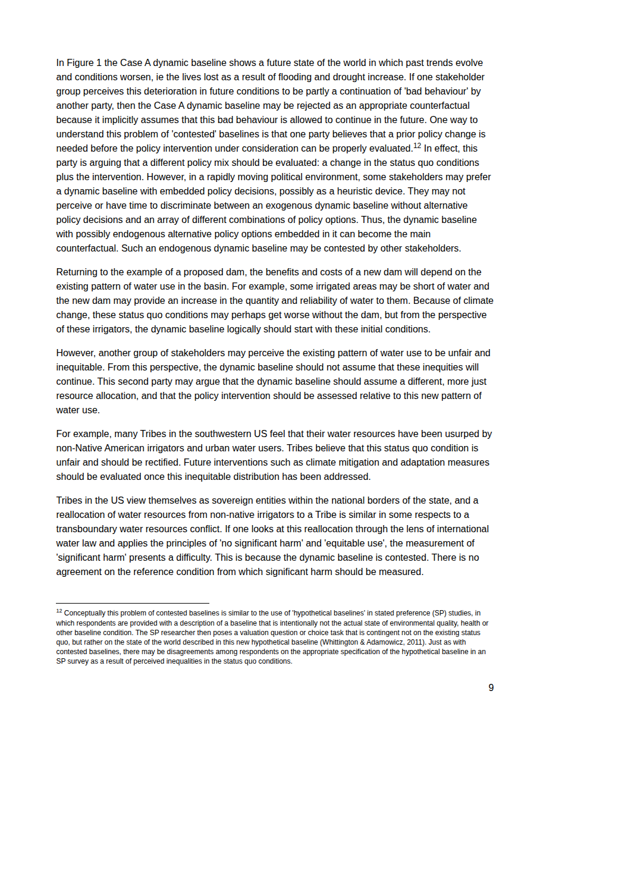In Figure 1 the Case A dynamic baseline shows a future state of the world in which past trends evolve and conditions worsen, ie the lives lost as a result of flooding and drought increase. If one stakeholder group perceives this deterioration in future conditions to be partly a continuation of 'bad behaviour' by another party, then the Case A dynamic baseline may be rejected as an appropriate counterfactual because it implicitly assumes that this bad behaviour is allowed to continue in the future. One way to understand this problem of 'contested' baselines is that one party believes that a prior policy change is needed before the policy intervention under consideration can be properly evaluated.12 In effect, this party is arguing that a different policy mix should be evaluated: a change in the status quo conditions plus the intervention. However, in a rapidly moving political environment, some stakeholders may prefer a dynamic baseline with embedded policy decisions, possibly as a heuristic device. They may not perceive or have time to discriminate between an exogenous dynamic baseline without alternative policy decisions and an array of different combinations of policy options. Thus, the dynamic baseline with possibly endogenous alternative policy options embedded in it can become the main counterfactual. Such an endogenous dynamic baseline may be contested by other stakeholders.
Returning to the example of a proposed dam, the benefits and costs of a new dam will depend on the existing pattern of water use in the basin. For example, some irrigated areas may be short of water and the new dam may provide an increase in the quantity and reliability of water to them. Because of climate change, these status quo conditions may perhaps get worse without the dam, but from the perspective of these irrigators, the dynamic baseline logically should start with these initial conditions.
However, another group of stakeholders may perceive the existing pattern of water use to be unfair and inequitable. From this perspective, the dynamic baseline should not assume that these inequities will continue. This second party may argue that the dynamic baseline should assume a different, more just resource allocation, and that the policy intervention should be assessed relative to this new pattern of water use.
For example, many Tribes in the southwestern US feel that their water resources have been usurped by non-Native American irrigators and urban water users. Tribes believe that this status quo condition is unfair and should be rectified. Future interventions such as climate mitigation and adaptation measures should be evaluated once this inequitable distribution has been addressed.
Tribes in the US view themselves as sovereign entities within the national borders of the state, and a reallocation of water resources from non-native irrigators to a Tribe is similar in some respects to a transboundary water resources conflict. If one looks at this reallocation through the lens of international water law and applies the principles of 'no significant harm' and 'equitable use', the measurement of 'significant harm' presents a difficulty. This is because the dynamic baseline is contested. There is no agreement on the reference condition from which significant harm should be measured.
12 Conceptually this problem of contested baselines is similar to the use of 'hypothetical baselines' in stated preference (SP) studies, in which respondents are provided with a description of a baseline that is intentionally not the actual state of environmental quality, health or other baseline condition. The SP researcher then poses a valuation question or choice task that is contingent not on the existing status quo, but rather on the state of the world described in this new hypothetical baseline (Whittington & Adamowicz, 2011). Just as with contested baselines, there may be disagreements among respondents on the appropriate specification of the hypothetical baseline in an SP survey as a result of perceived inequalities in the status quo conditions.
9